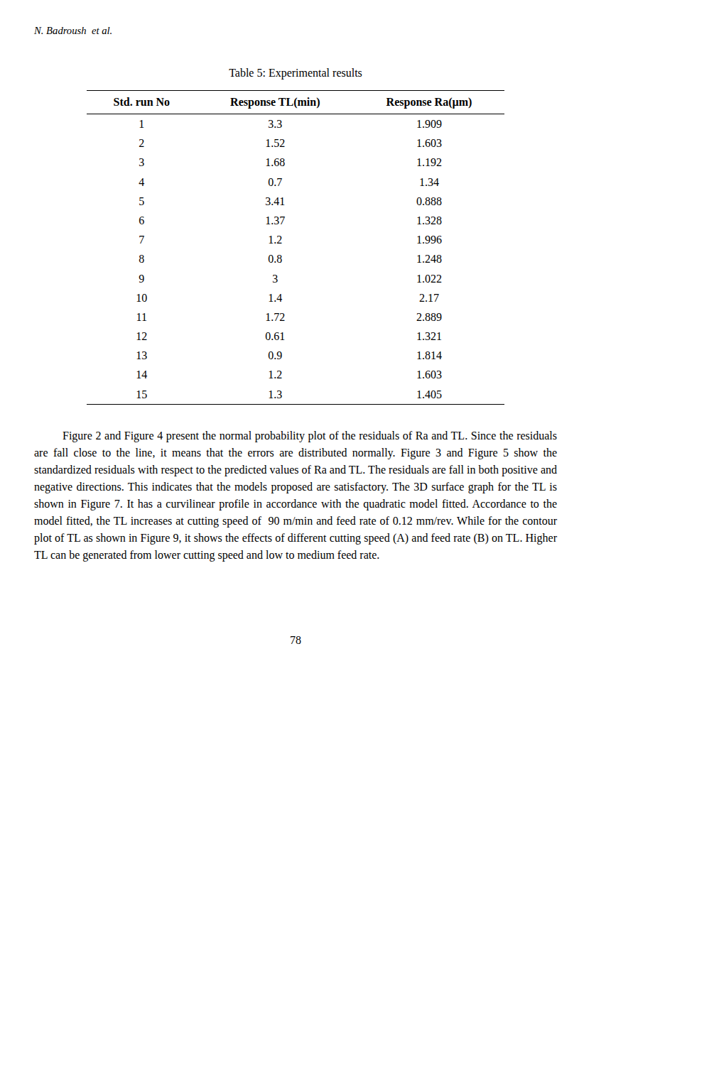N. Badroush et al.
Table 5: Experimental results
| Std. run No | Response TL(min) | Response Ra(µm) |
| --- | --- | --- |
| 1 | 3.3 | 1.909 |
| 2 | 1.52 | 1.603 |
| 3 | 1.68 | 1.192 |
| 4 | 0.7 | 1.34 |
| 5 | 3.41 | 0.888 |
| 6 | 1.37 | 1.328 |
| 7 | 1.2 | 1.996 |
| 8 | 0.8 | 1.248 |
| 9 | 3 | 1.022 |
| 10 | 1.4 | 2.17 |
| 11 | 1.72 | 2.889 |
| 12 | 0.61 | 1.321 |
| 13 | 0.9 | 1.814 |
| 14 | 1.2 | 1.603 |
| 15 | 1.3 | 1.405 |
Figure 2 and Figure 4 present the normal probability plot of the residuals of Ra and TL. Since the residuals are fall close to the line, it means that the errors are distributed normally. Figure 3 and Figure 5 show the standardized residuals with respect to the predicted values of Ra and TL. The residuals are fall in both positive and negative directions. This indicates that the models proposed are satisfactory. The 3D surface graph for the TL is shown in Figure 7. It has a curvilinear profile in accordance with the quadratic model fitted. Accordance to the model fitted, the TL increases at cutting speed of 90 m/min and feed rate of 0.12 mm/rev. While for the contour plot of TL as shown in Figure 9, it shows the effects of different cutting speed (A) and feed rate (B) on TL. Higher TL can be generated from lower cutting speed and low to medium feed rate.
78